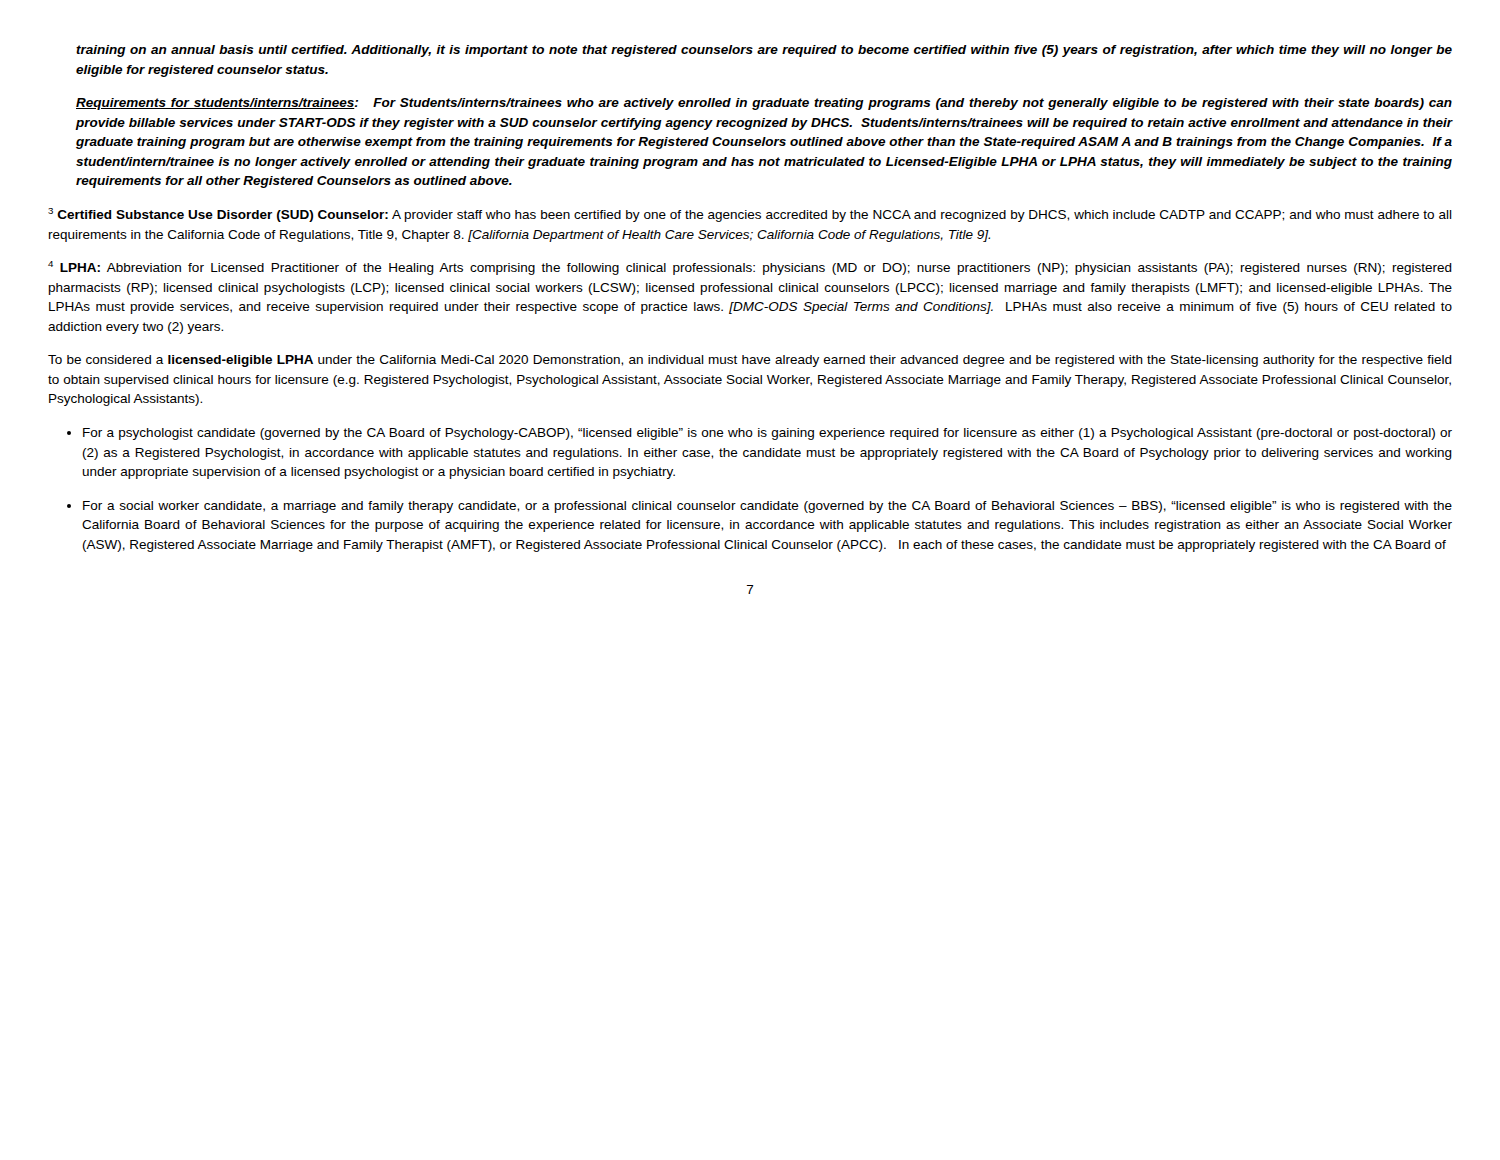training on an annual basis until certified. Additionally, it is important to note that registered counselors are required to become certified within five (5) years of registration, after which time they will no longer be eligible for registered counselor status.
Requirements for students/interns/trainees: For Students/interns/trainees who are actively enrolled in graduate treating programs (and thereby not generally eligible to be registered with their state boards) can provide billable services under START-ODS if they register with a SUD counselor certifying agency recognized by DHCS. Students/interns/trainees will be required to retain active enrollment and attendance in their graduate training program but are otherwise exempt from the training requirements for Registered Counselors outlined above other than the State-required ASAM A and B trainings from the Change Companies. If a student/intern/trainee is no longer actively enrolled or attending their graduate training program and has not matriculated to Licensed-Eligible LPHA or LPHA status, they will immediately be subject to the training requirements for all other Registered Counselors as outlined above.
3 Certified Substance Use Disorder (SUD) Counselor: A provider staff who has been certified by one of the agencies accredited by the NCCA and recognized by DHCS, which include CADTP and CCAPP; and who must adhere to all requirements in the California Code of Regulations, Title 9, Chapter 8. [California Department of Health Care Services; California Code of Regulations, Title 9].
4 LPHA: Abbreviation for Licensed Practitioner of the Healing Arts comprising the following clinical professionals: physicians (MD or DO); nurse practitioners (NP); physician assistants (PA); registered nurses (RN); registered pharmacists (RP); licensed clinical psychologists (LCP); licensed clinical social workers (LCSW); licensed professional clinical counselors (LPCC); licensed marriage and family therapists (LMFT); and licensed-eligible LPHAs. The LPHAs must provide services, and receive supervision required under their respective scope of practice laws. [DMC-ODS Special Terms and Conditions]. LPHAs must also receive a minimum of five (5) hours of CEU related to addiction every two (2) years.
To be considered a licensed-eligible LPHA under the California Medi-Cal 2020 Demonstration, an individual must have already earned their advanced degree and be registered with the State-licensing authority for the respective field to obtain supervised clinical hours for licensure (e.g. Registered Psychologist, Psychological Assistant, Associate Social Worker, Registered Associate Marriage and Family Therapy, Registered Associate Professional Clinical Counselor, Psychological Assistants).
For a psychologist candidate (governed by the CA Board of Psychology-CABOP), “licensed eligible” is one who is gaining experience required for licensure as either (1) a Psychological Assistant (pre-doctoral or post-doctoral) or (2) as a Registered Psychologist, in accordance with applicable statutes and regulations. In either case, the candidate must be appropriately registered with the CA Board of Psychology prior to delivering services and working under appropriate supervision of a licensed psychologist or a physician board certified in psychiatry.
For a social worker candidate, a marriage and family therapy candidate, or a professional clinical counselor candidate (governed by the CA Board of Behavioral Sciences – BBS), “licensed eligible” is who is registered with the California Board of Behavioral Sciences for the purpose of acquiring the experience related for licensure, in accordance with applicable statutes and regulations. This includes registration as either an Associate Social Worker (ASW), Registered Associate Marriage and Family Therapist (AMFT), or Registered Associate Professional Clinical Counselor (APCC). In each of these cases, the candidate must be appropriately registered with the CA Board of
7